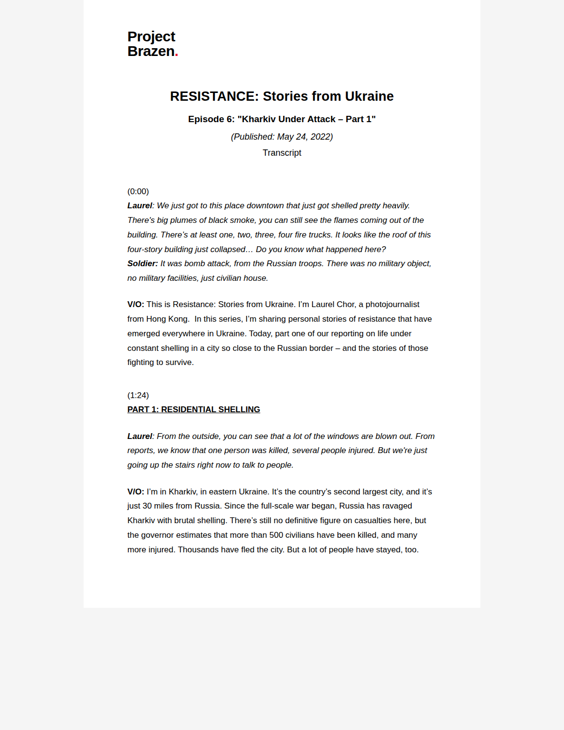Project
Brazen.
RESISTANCE: Stories from Ukraine
Episode 6: "Kharkiv Under Attack – Part 1"
(Published: May 24, 2022)
Transcript
(0:00)
Laurel: We just got to this place downtown that just got shelled pretty heavily. There's big plumes of black smoke, you can still see the flames coming out of the building. There’s at least one, two, three, four fire trucks. It looks like the roof of this four-story building just collapsed… Do you know what happened here?
Soldier: It was bomb attack, from the Russian troops. There was no military object, no military facilities, just civilian house.
V/O: This is Resistance: Stories from Ukraine. I’m Laurel Chor, a photojournalist from Hong Kong. In this series, I’m sharing personal stories of resistance that have emerged everywhere in Ukraine. Today, part one of our reporting on life under constant shelling in a city so close to the Russian border – and the stories of those fighting to survive.
(1:24)
PART 1: RESIDENTIAL SHELLING
Laurel: From the outside, you can see that a lot of the windows are blown out. From reports, we know that one person was killed, several people injured. But we're just going up the stairs right now to talk to people.
V/O: I’m in Kharkiv, in eastern Ukraine. It’s the country’s second largest city, and it’s just 30 miles from Russia. Since the full-scale war began, Russia has ravaged Kharkiv with brutal shelling. There’s still no definitive figure on casualties here, but the governor estimates that more than 500 civilians have been killed, and many more injured. Thousands have fled the city. But a lot of people have stayed, too.